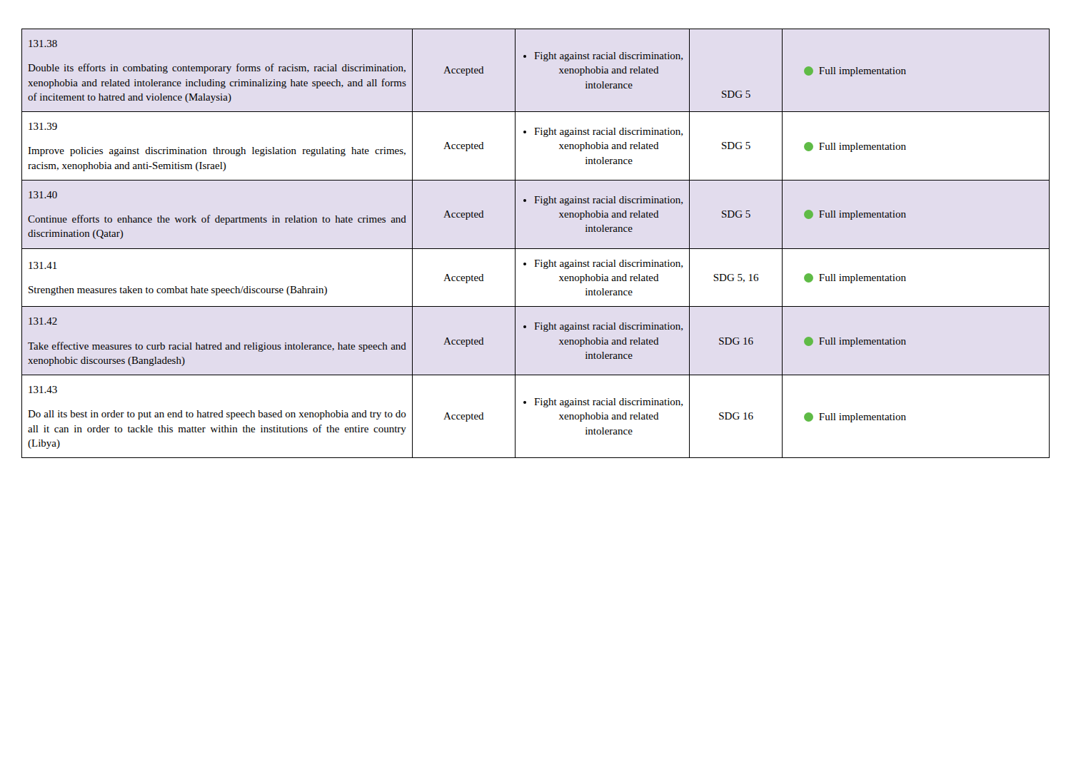| 131.38 Double its efforts in combating contemporary forms of racism, racial discrimination, xenophobia and related intolerance including criminalizing hate speech, and all forms of incitement to hatred and violence (Malaysia) | Accepted | Fight against racial discrimination, xenophobia and related intolerance | SDG 5 | Full implementation |
| 131.39 Improve policies against discrimination through legislation regulating hate crimes, racism, xenophobia and anti-Semitism (Israel) | Accepted | Fight against racial discrimination, xenophobia and related intolerance | SDG 5 | Full implementation |
| 131.40 Continue efforts to enhance the work of departments in relation to hate crimes and discrimination (Qatar) | Accepted | Fight against racial discrimination, xenophobia and related intolerance | SDG 5 | Full implementation |
| 131.41 Strengthen measures taken to combat hate speech/discourse (Bahrain) | Accepted | Fight against racial discrimination, xenophobia and related intolerance | SDG 5, 16 | Full implementation |
| 131.42 Take effective measures to curb racial hatred and religious intolerance, hate speech and xenophobic discourses (Bangladesh) | Accepted | Fight against racial discrimination, xenophobia and related intolerance | SDG 16 | Full implementation |
| 131.43 Do all its best in order to put an end to hatred speech based on xenophobia and try to do all it can in order to tackle this matter within the institutions of the entire country (Libya) | Accepted | Fight against racial discrimination, xenophobia and related intolerance | SDG 16 | Full implementation |